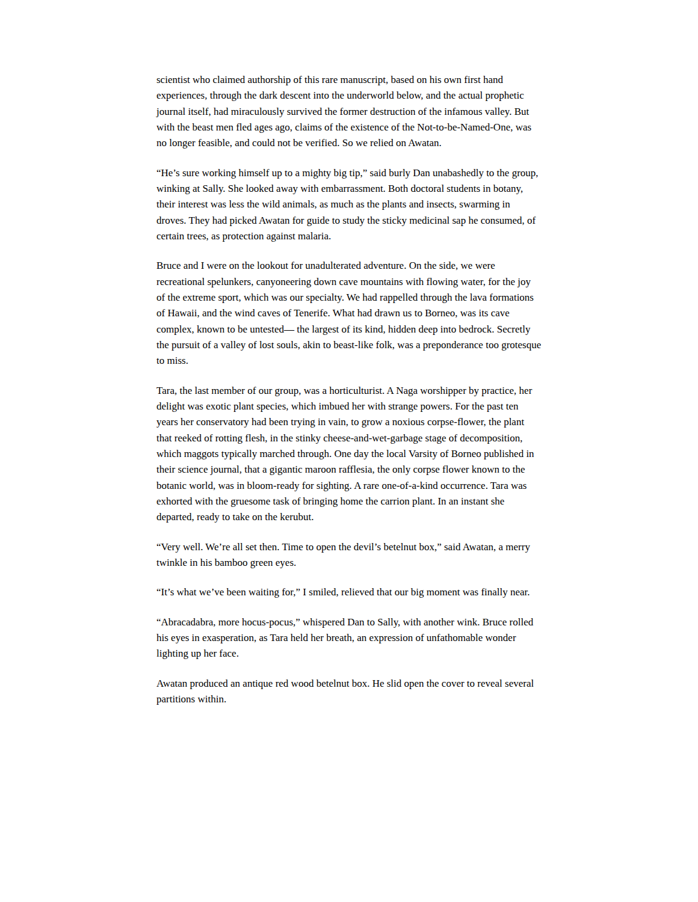scientist who claimed authorship of this rare manuscript, based on his own first hand experiences, through the dark descent into the underworld below, and the actual prophetic journal itself, had miraculously survived the former destruction of the infamous valley. But with the beast men fled ages ago, claims of the existence of the Not-to-be-Named-One, was no longer feasible, and could not be verified. So we relied on Awatan.
“He’s sure working himself up to a mighty big tip,” said burly Dan unabashedly to the group, winking at Sally. She looked away with embarrassment. Both doctoral students in botany, their interest was less the wild animals, as much as the plants and insects, swarming in droves. They had picked Awatan for guide to study the sticky medicinal sap he consumed, of certain trees, as protection against malaria.
Bruce and I were on the lookout for unadulterated adventure. On the side, we were recreational spelunkers, canyoneering down cave mountains with flowing water, for the joy of the extreme sport, which was our specialty. We had rappelled through the lava formations of Hawaii, and the wind caves of Tenerife. What had drawn us to Borneo, was its cave complex, known to be untested— the largest of its kind, hidden deep into bedrock. Secretly the pursuit of a valley of lost souls, akin to beast-like folk, was a preponderance too grotesque to miss.
Tara, the last member of our group, was a horticulturist. A Naga worshipper by practice, her delight was exotic plant species, which imbued her with strange powers. For the past ten years her conservatory had been trying in vain, to grow a noxious corpse-flower, the plant that reeked of rotting flesh, in the stinky cheese-and-wet-garbage stage of decomposition, which maggots typically marched through. One day the local Varsity of Borneo published in their science journal, that a gigantic maroon rafflesia, the only corpse flower known to the botanic world, was in bloom-ready for sighting. A rare one-of-a-kind occurrence. Tara was exhorted with the gruesome task of bringing home the carrion plant. In an instant she departed, ready to take on the kerubut.
“Very well. We’re all set then. Time to open the devil’s betelnut box,” said Awatan, a merry twinkle in his bamboo green eyes.
“It’s what we’ve been waiting for,” I smiled, relieved that our big moment was finally near.
“Abracadabra, more hocus-pocus,” whispered Dan to Sally, with another wink. Bruce rolled his eyes in exasperation, as Tara held her breath, an expression of unfathomable wonder lighting up her face.
Awatan produced an antique red wood betelnut box. He slid open the cover to reveal several partitions within.